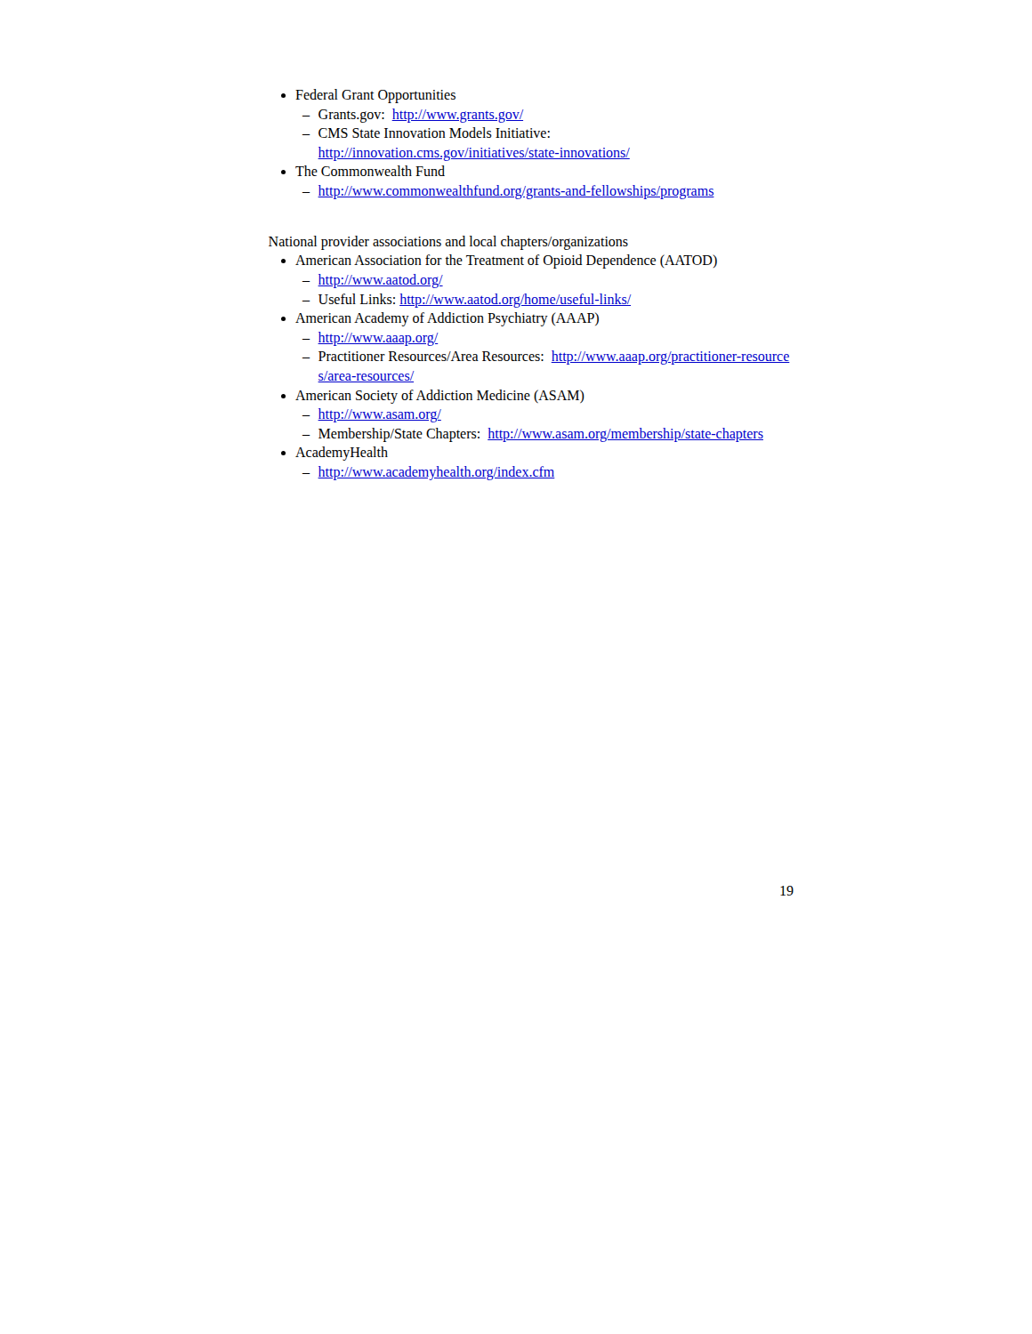Federal Grant Opportunities
Grants.gov: http://www.grants.gov/
CMS State Innovation Models Initiative:
http://innovation.cms.gov/initiatives/state-innovations/
The Commonwealth Fund
http://www.commonwealthfund.org/grants-and-fellowships/programs
National provider associations and local chapters/organizations
American Association for the Treatment of Opioid Dependence (AATOD)
http://www.aatod.org/
Useful Links: http://www.aatod.org/home/useful-links/
American Academy of Addiction Psychiatry (AAAP)
http://www.aaap.org/
Practitioner Resources/Area Resources: http://www.aaap.org/practitioner-resources/area-resources/
American Society of Addiction Medicine (ASAM)
http://www.asam.org/
Membership/State Chapters: http://www.asam.org/membership/state-chapters
AcademyHealth
http://www.academyhealth.org/index.cfm
19